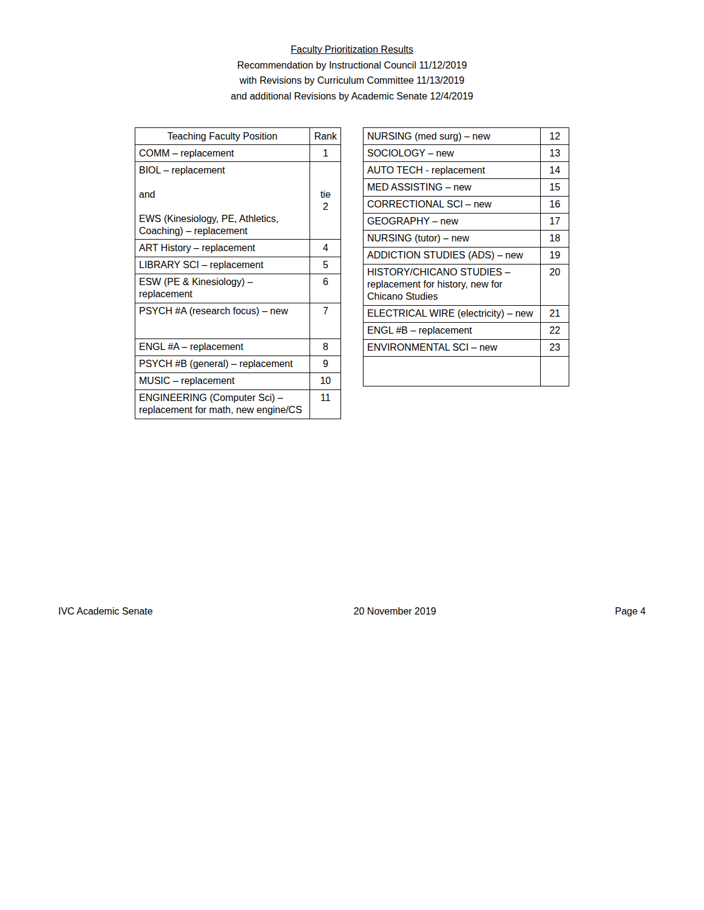Faculty Prioritization Results
Recommendation by Instructional Council 11/12/2019
with Revisions by Curriculum Committee 11/13/2019
and additional Revisions by Academic Senate 12/4/2019
| Teaching Faculty Position | Rank |
| COMM – replacement | 1 |
| BIOL – replacement and EWS (Kinesiology, PE, Athletics, Coaching) – replacement | tie 2 |
| ART History – replacement | 4 |
| LIBRARY SCI – replacement | 5 |
| ESW (PE & Kinesiology) – replacement | 6 |
| PSYCH #A (research focus) – new | 7 |
| ENGL #A – replacement | 8 |
| PSYCH #B (general) – replacement | 9 |
| MUSIC – replacement | 10 |
| ENGINEERING (Computer Sci) – replacement for math, new engine/CS | 11 |
| NURSING (med surg) – new | 12 |
| SOCIOLOGY – new | 13 |
| AUTO TECH - replacement | 14 |
| MED ASSISTING – new | 15 |
| CORRECTIONAL SCI – new | 16 |
| GEOGRAPHY – new | 17 |
| NURSING (tutor) – new | 18 |
| ADDICTION STUDIES (ADS) – new | 19 |
| HISTORY/CHICANO STUDIES – replacement for history, new for Chicano Studies | 20 |
| ELECTRICAL WIRE (electricity) – new | 21 |
| ENGL #B – replacement | 22 |
| ENVIRONMENTAL SCI – new | 23 |
IVC Academic Senate
20 November 2019
Page 4